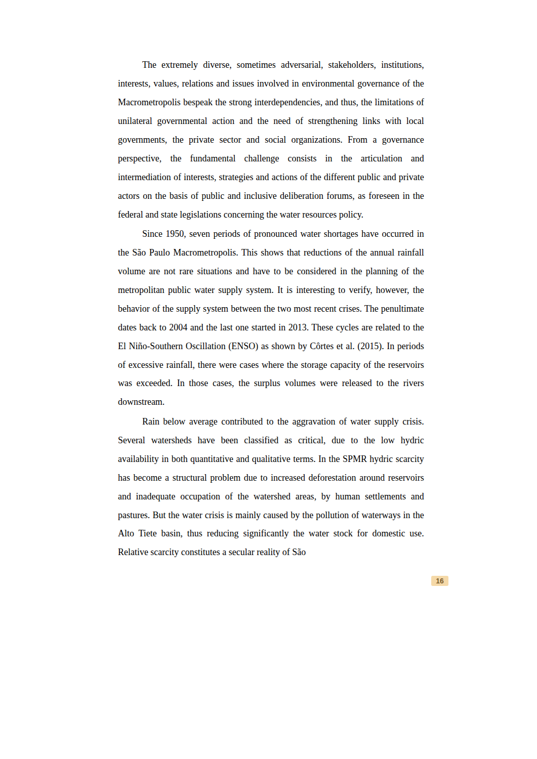The extremely diverse, sometimes adversarial, stakeholders, institutions, interests, values, relations and issues involved in environmental governance of the Macrometropolis bespeak the strong interdependencies, and thus, the limitations of unilateral governmental action and the need of strengthening links with local governments, the private sector and social organizations. From a governance perspective, the fundamental challenge consists in the articulation and intermediation of interests, strategies and actions of the different public and private actors on the basis of public and inclusive deliberation forums, as foreseen in the federal and state legislations concerning the water resources policy.
Since 1950, seven periods of pronounced water shortages have occurred in the São Paulo Macrometropolis. This shows that reductions of the annual rainfall volume are not rare situations and have to be considered in the planning of the metropolitan public water supply system. It is interesting to verify, however, the behavior of the supply system between the two most recent crises. The penultimate dates back to 2004 and the last one started in 2013. These cycles are related to the El Niño-Southern Oscillation (ENSO) as shown by Côrtes et al. (2015). In periods of excessive rainfall, there were cases where the storage capacity of the reservoirs was exceeded. In those cases, the surplus volumes were released to the rivers downstream.
Rain below average contributed to the aggravation of water supply crisis. Several watersheds have been classified as critical, due to the low hydric availability in both quantitative and qualitative terms. In the SPMR hydric scarcity has become a structural problem due to increased deforestation around reservoirs and inadequate occupation of the watershed areas, by human settlements and pastures. But the water crisis is mainly caused by the pollution of waterways in the Alto Tiete basin, thus reducing significantly the water stock for domestic use. Relative scarcity constitutes a secular reality of São
16